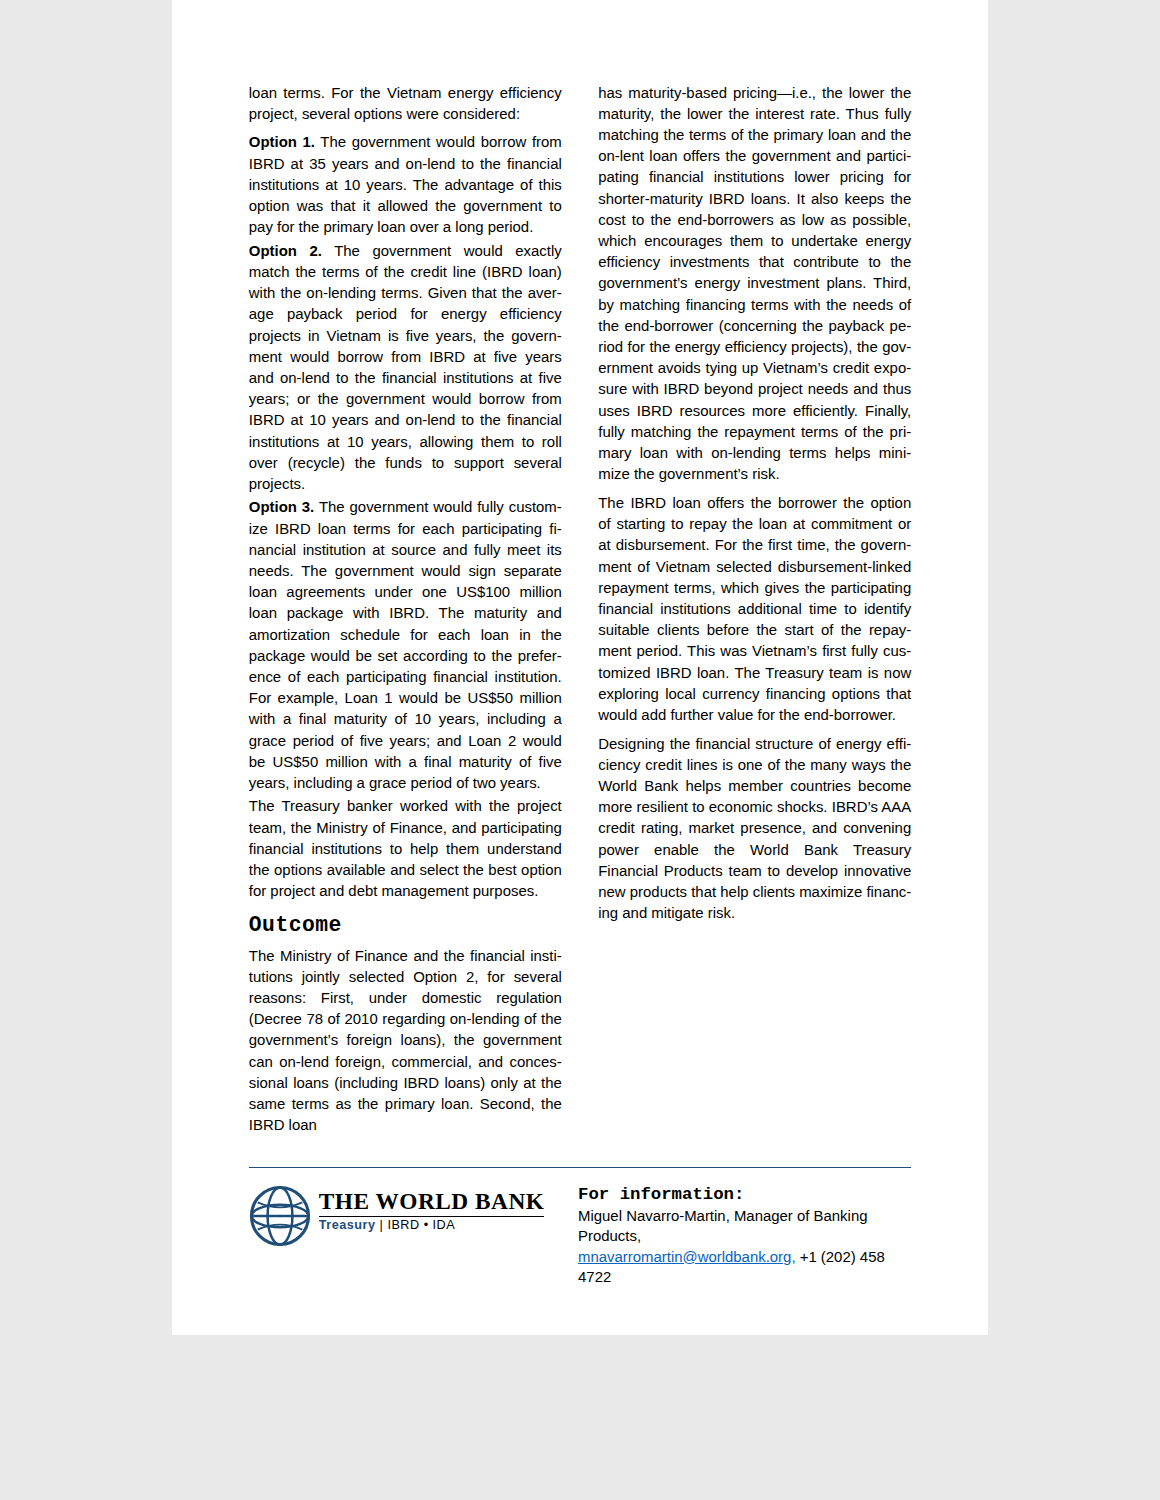loan terms. For the Vietnam energy efficiency project, several options were considered:
Option 1. The government would borrow from IBRD at 35 years and on-lend to the financial institutions at 10 years. The advantage of this option was that it allowed the government to pay for the primary loan over a long period.
Option 2. The government would exactly match the terms of the credit line (IBRD loan) with the on-lending terms. Given that the average payback period for energy efficiency projects in Vietnam is five years, the government would borrow from IBRD at five years and on-lend to the financial institutions at five years; or the government would borrow from IBRD at 10 years and on-lend to the financial institutions at 10 years, allowing them to roll over (recycle) the funds to support several projects.
Option 3. The government would fully customize IBRD loan terms for each participating financial institution at source and fully meet its needs. The government would sign separate loan agreements under one US$100 million loan package with IBRD. The maturity and amortization schedule for each loan in the package would be set according to the preference of each participating financial institution. For example, Loan 1 would be US$50 million with a final maturity of 10 years, including a grace period of five years; and Loan 2 would be US$50 million with a final maturity of five years, including a grace period of two years.
The Treasury banker worked with the project team, the Ministry of Finance, and participating financial institutions to help them understand the options available and select the best option for project and debt management purposes.
Outcome
The Ministry of Finance and the financial institutions jointly selected Option 2, for several reasons: First, under domestic regulation (Decree 78 of 2010 regarding on-lending of the government’s foreign loans), the government can on-lend foreign, commercial, and concessional loans (including IBRD loans) only at the same terms as the primary loan. Second, the IBRD loan
has maturity-based pricing—i.e., the lower the maturity, the lower the interest rate. Thus fully matching the terms of the primary loan and the on-lent loan offers the government and participating financial institutions lower pricing for shorter-maturity IBRD loans. It also keeps the cost to the end-borrowers as low as possible, which encourages them to undertake energy efficiency investments that contribute to the government’s energy investment plans. Third, by matching financing terms with the needs of the end-borrower (concerning the payback period for the energy efficiency projects), the government avoids tying up Vietnam’s credit exposure with IBRD beyond project needs and thus uses IBRD resources more efficiently. Finally, fully matching the repayment terms of the primary loan with on-lending terms helps minimize the government’s risk.
The IBRD loan offers the borrower the option of starting to repay the loan at commitment or at disbursement. For the first time, the government of Vietnam selected disbursement-linked repayment terms, which gives the participating financial institutions additional time to identify suitable clients before the start of the repayment period. This was Vietnam’s first fully customized IBRD loan. The Treasury team is now exploring local currency financing options that would add further value for the end-borrower.
Designing the financial structure of energy efficiency credit lines is one of the many ways the World Bank helps member countries become more resilient to economic shocks. IBRD’s AAA credit rating, market presence, and convening power enable the World Bank Treasury Financial Products team to develop innovative new products that help clients maximize financing and mitigate risk.
THE WORLD BANK
Treasury | IBRD • IDA
For information:
Miguel Navarro-Martin, Manager of Banking Products,
mnavarromartin@worldbank.org, +1 (202) 458 4722